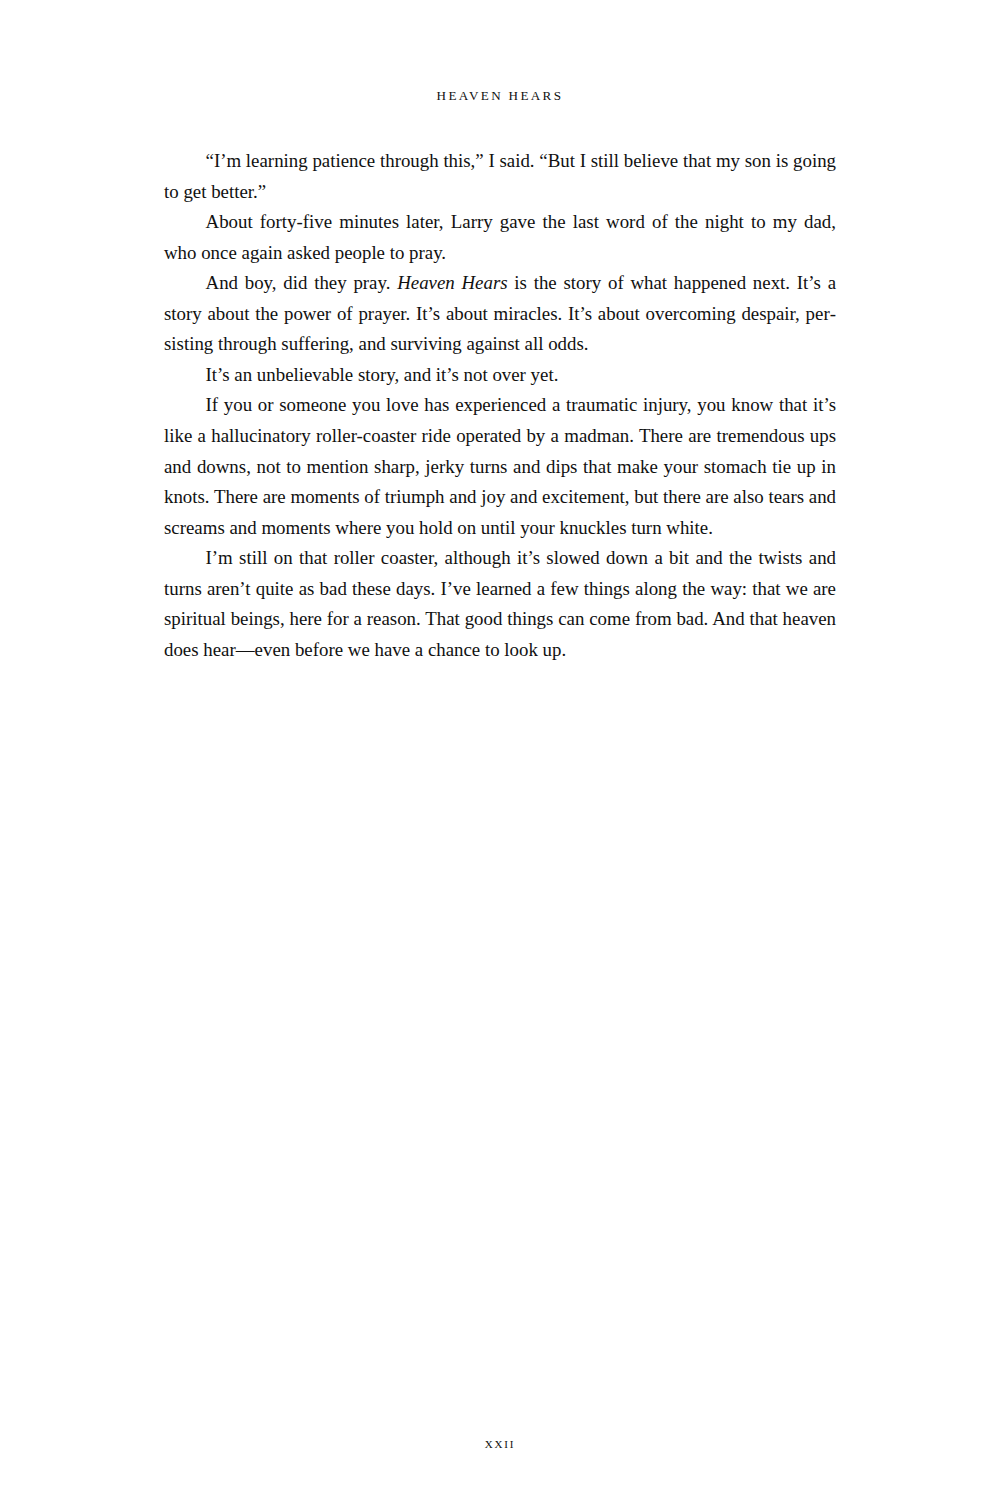Heaven Hears
“I’m learning patience through this,” I said. “But I still believe that my son is going to get better.”
About forty-five minutes later, Larry gave the last word of the night to my dad, who once again asked people to pray.
And boy, did they pray. Heaven Hears is the story of what happened next. It’s a story about the power of prayer. It’s about miracles. It’s about overcoming despair, persisting through suffering, and surviving against all odds.
It’s an unbelievable story, and it’s not over yet.
If you or someone you love has experienced a traumatic injury, you know that it’s like a hallucinatory roller-coaster ride operated by a madman. There are tremendous ups and downs, not to mention sharp, jerky turns and dips that make your stomach tie up in knots. There are moments of triumph and joy and excitement, but there are also tears and screams and moments where you hold on until your knuckles turn white.
I’m still on that roller coaster, although it’s slowed down a bit and the twists and turns aren’t quite as bad these days. I’ve learned a few things along the way: that we are spiritual beings, here for a reason. That good things can come from bad. And that heaven does hear—even before we have a chance to look up.
xxii